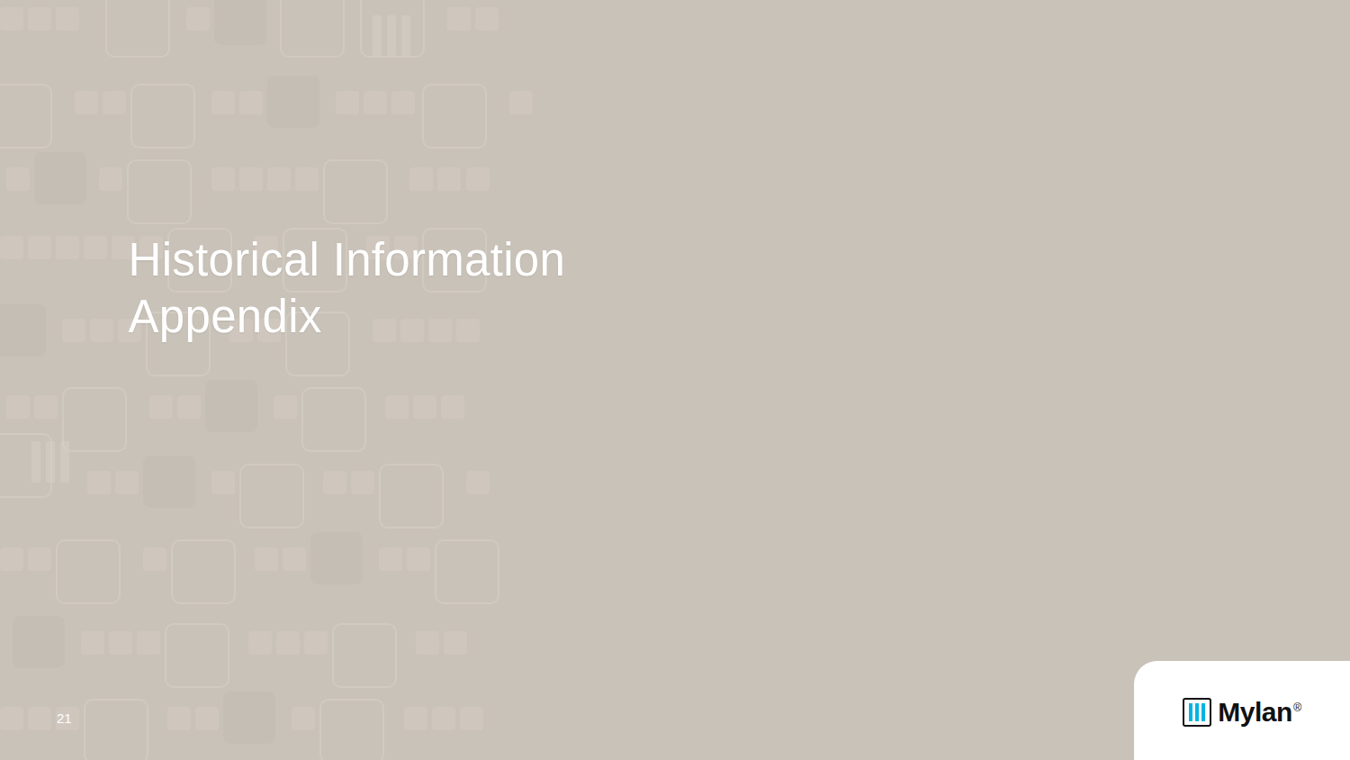Historical Information
Appendix
21
Mylan®